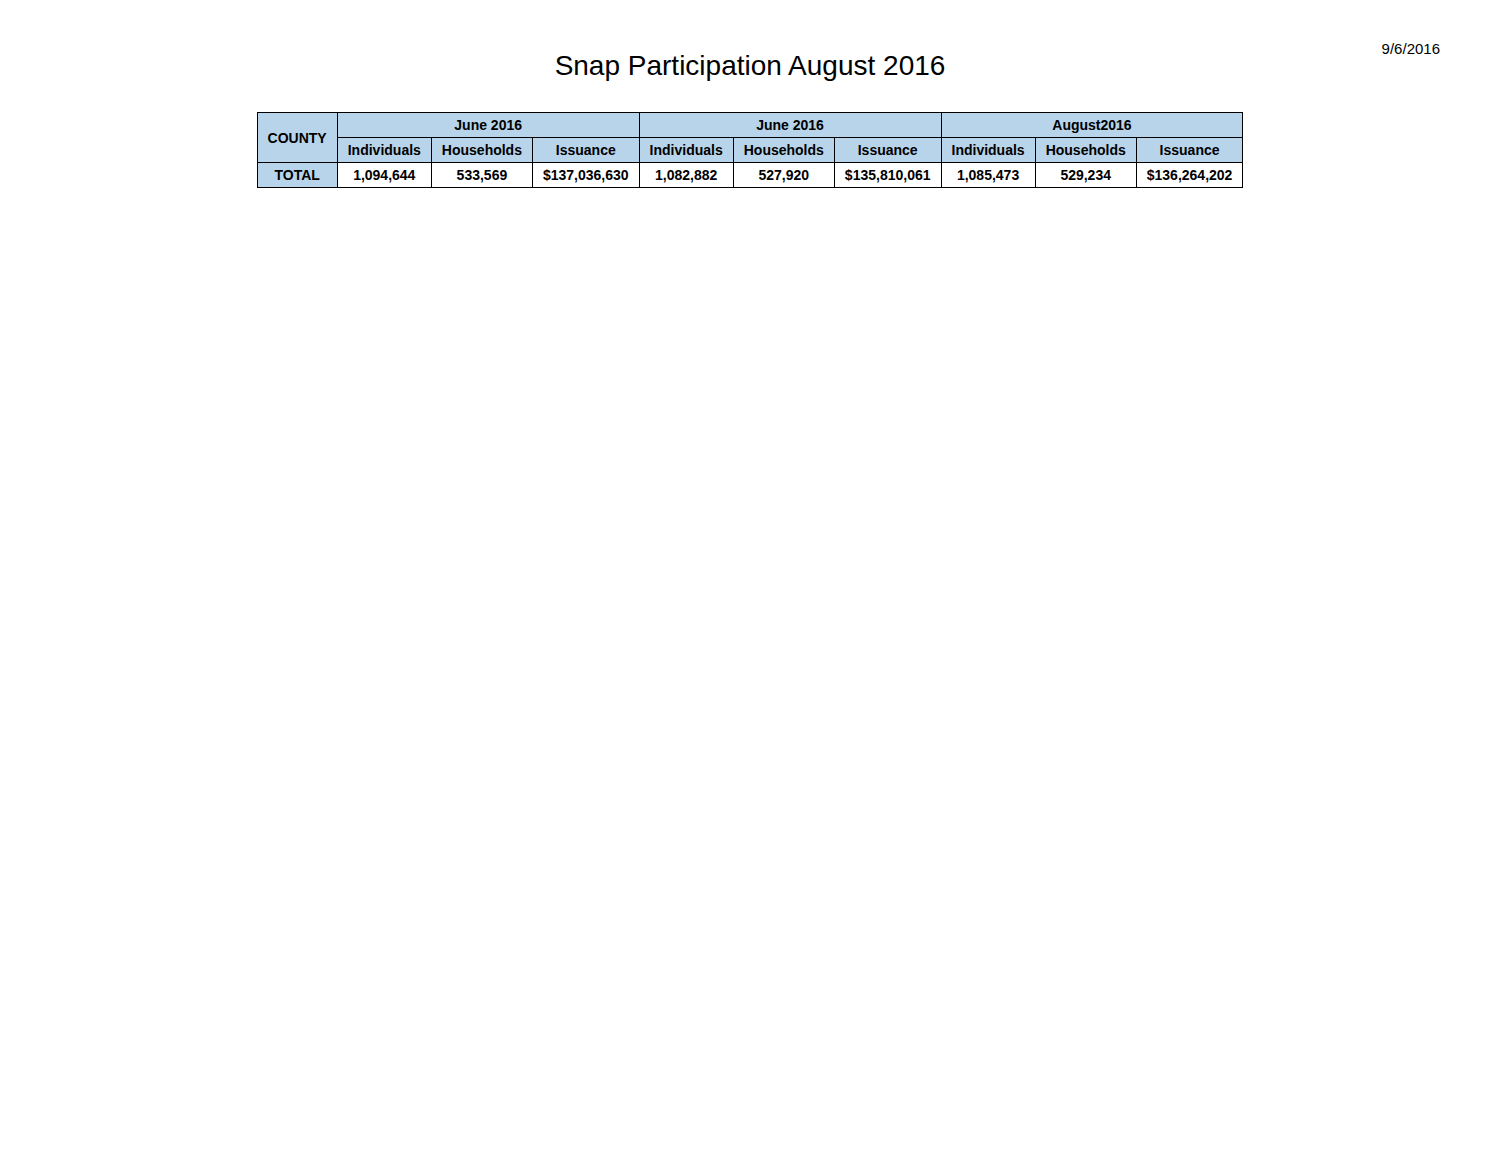9/6/2016
Snap Participation August 2016
| COUNTY | June 2016 | June 2016 | August2016 |
| --- | --- | --- | --- |
| Individuals | Households | Issuance | Individuals | Households | Issuance | Individuals | Households | Issuance |
| TOTAL | 1,094,644 | 533,569 | $137,036,630 | 1,082,882 | 527,920 | $135,810,061 | 1,085,473 | 529,234 | $136,264,202 |